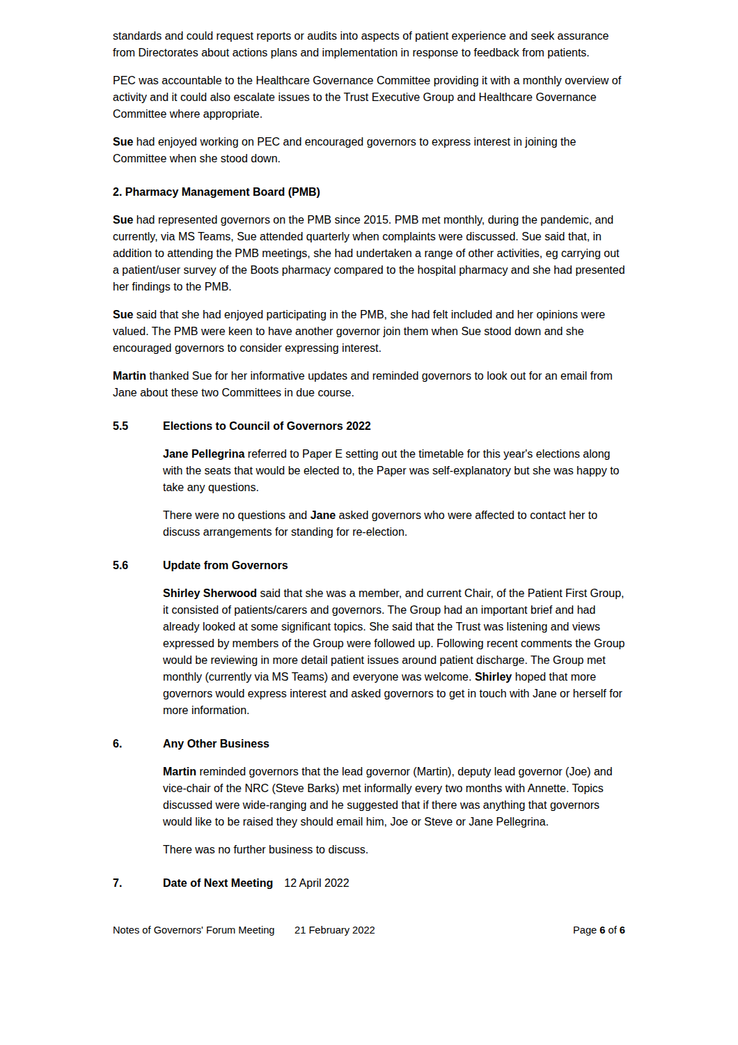standards and could request reports or audits into aspects of patient experience and seek assurance from Directorates about actions plans and implementation in response to feedback from patients.
PEC was accountable to the Healthcare Governance Committee providing it with a monthly overview of activity and it could also escalate issues to the Trust Executive Group and Healthcare Governance Committee where appropriate.
Sue had enjoyed working on PEC and encouraged governors to express interest in joining the Committee when she stood down.
2. Pharmacy Management Board (PMB)
Sue had represented governors on the PMB since 2015. PMB met monthly, during the pandemic, and currently, via MS Teams, Sue attended quarterly when complaints were discussed. Sue said that, in addition to attending the PMB meetings, she had undertaken a range of other activities, eg carrying out a patient/user survey of the Boots pharmacy compared to the hospital pharmacy and she had presented her findings to the PMB.
Sue said that she had enjoyed participating in the PMB, she had felt included and her opinions were valued. The PMB were keen to have another governor join them when Sue stood down and she encouraged governors to consider expressing interest.
Martin thanked Sue for her informative updates and reminded governors to look out for an email from Jane about these two Committees in due course.
5.5
Elections to Council of Governors 2022
Jane Pellegrina referred to Paper E setting out the timetable for this year's elections along with the seats that would be elected to, the Paper was self-explanatory but she was happy to take any questions.
There were no questions and Jane asked governors who were affected to contact her to discuss arrangements for standing for re-election.
5.6
Update from Governors
Shirley Sherwood said that she was a member, and current Chair, of the Patient First Group, it consisted of patients/carers and governors. The Group had an important brief and had already looked at some significant topics. She said that the Trust was listening and views expressed by members of the Group were followed up. Following recent comments the Group would be reviewing in more detail patient issues around patient discharge. The Group met monthly (currently via MS Teams) and everyone was welcome. Shirley hoped that more governors would express interest and asked governors to get in touch with Jane or herself for more information.
6.
Any Other Business
Martin reminded governors that the lead governor (Martin), deputy lead governor (Joe) and vice-chair of the NRC (Steve Barks) met informally every two months with Annette. Topics discussed were wide-ranging and he suggested that if there was anything that governors would like to be raised they should email him, Joe or Steve or Jane Pellegrina.
There was no further business to discuss.
7.
Date of Next Meeting
12 April 2022
Notes of Governors' Forum Meeting 21 February 2022
Page 6 of 6